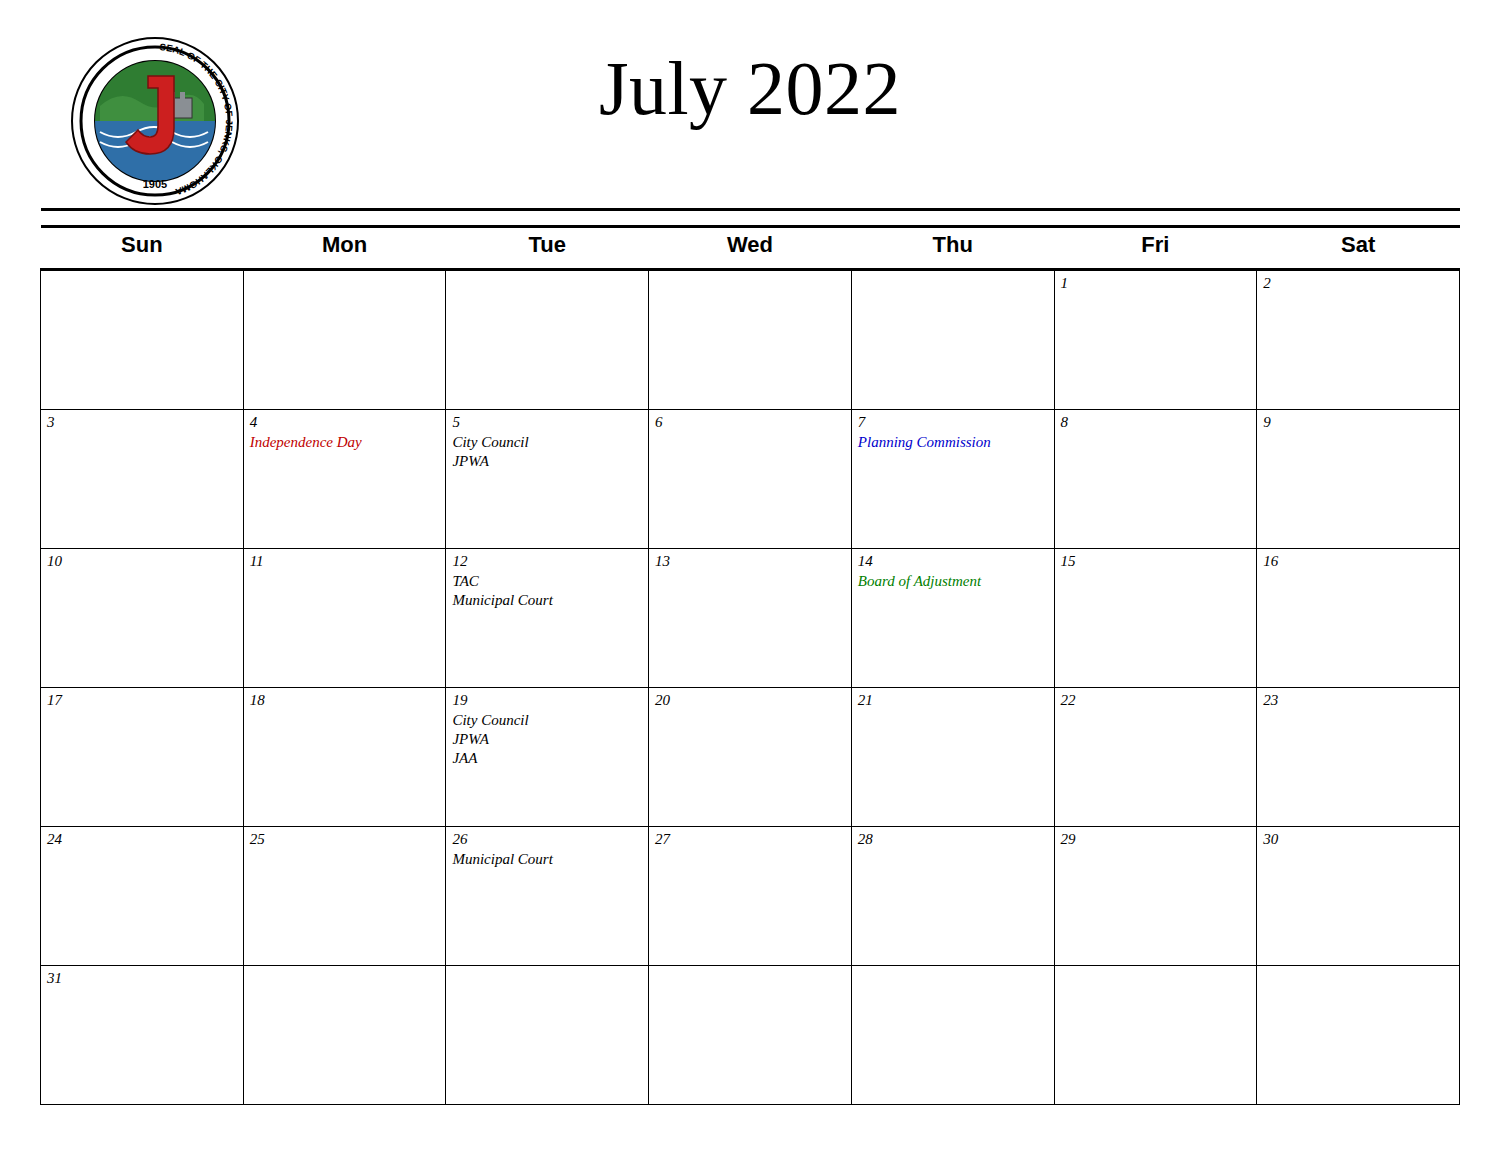SEAL OF THE CITY OF JENKS, OKLAHOMA 1905
July 2022
| Sun | Mon | Tue | Wed | Thu | Fri | Sat |
| --- | --- | --- | --- | --- | --- | --- |
| | | | | | 1 | 2 |
| 3 | 4 Independence Day | 5 City Council JPWA | 6 | 7 Planning Commission | 8 | 9 |
| 10 | 11 | 12 TAC Municipal Court | 13 | 14 Board of Adjustment | 15 | 16 |
| 17 | 18 | 19 City Council JPWA JAA | 20 | 21 | 22 | 23 |
| 24 | 25 | 26 Municipal Court | 27 | 28 | 29 | 30 |
| 31 | | | | | | |